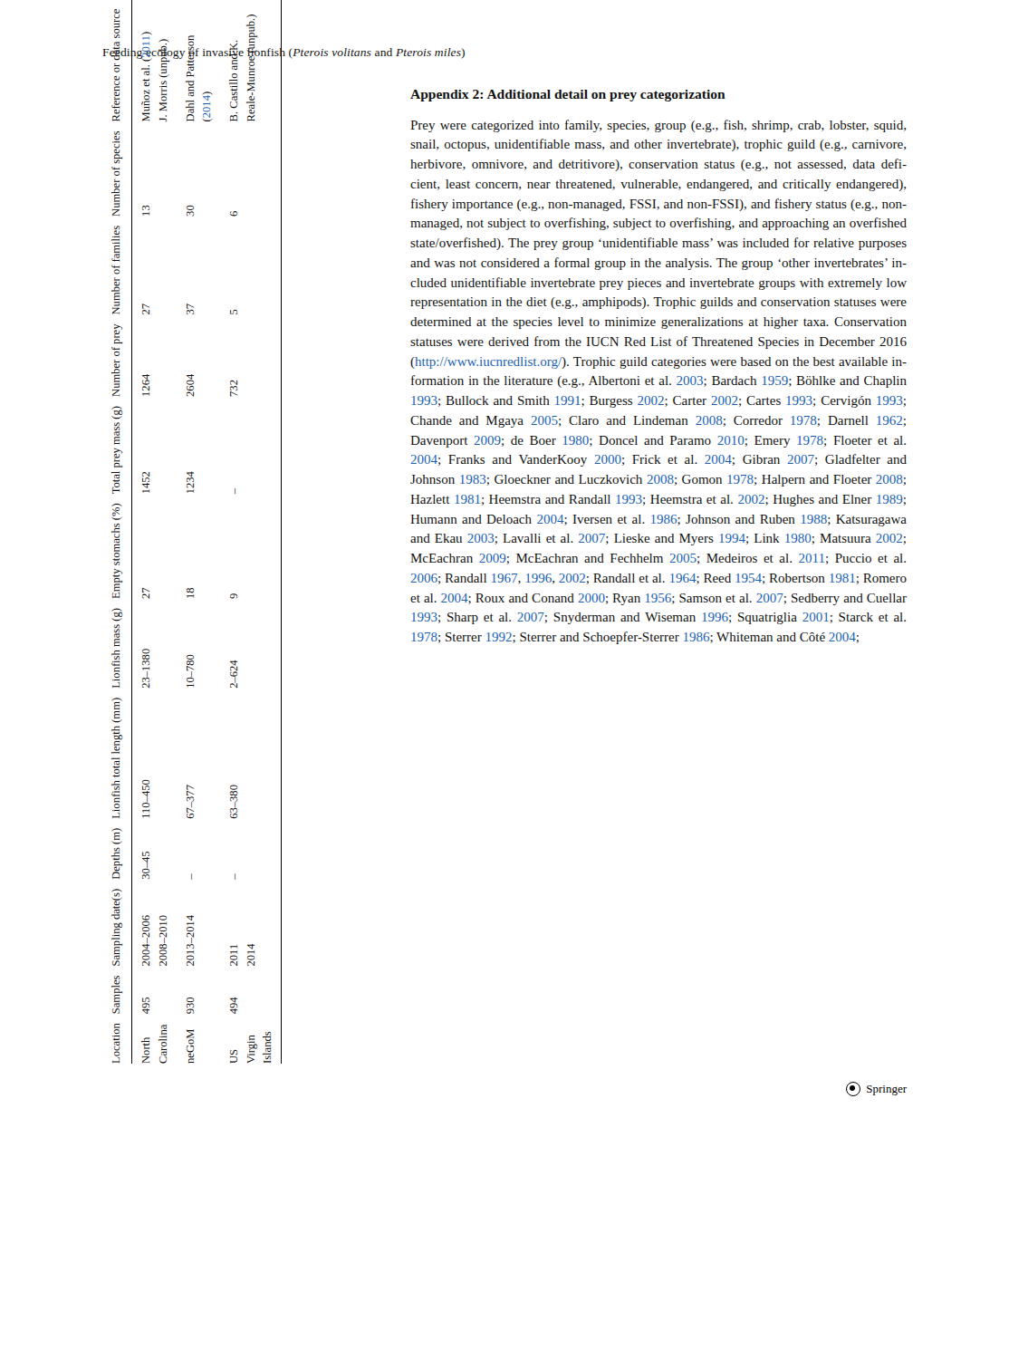Feeding ecology of invasive lionfish (Pterois volitans and Pterois miles)
| Location | Samples | Sampling date(s) | Depths (m) | Lionfish total length (mm) | Lionfish mass (g) | Empty stomachs (%) | Total prey mass (g) | Number of prey | Number of families | Number of species | Reference or data source |
| --- | --- | --- | --- | --- | --- | --- | --- | --- | --- | --- | --- |
| North Carolina | 495 | 2004–2006 2008–2010 | 30–45 | 110–450 | 23–1380 | 27 | 1452 | 1264 | 27 | 13 | Muñoz et al. ( 2011 ) J. Morris (unpub.) |
| neGoM | 930 | 2013–2014 | – | 67–377 | 10–780 | 18 | 1234 | 2604 | 37 | 30 | Dahl and Patterson ( 2014 ) |
| US Virgin Islands | 494 | 2011 2014 | – | 63–380 | 2–624 | 9 | – | 732 | 5 | 6 | B. Castillo and K. Reale-Munroe (unpub.) |
Appendix 2: Additional detail on prey categorization
Prey were categorized into family, species, group (e.g., fish, shrimp, crab, lobster, squid, snail, octopus, unidentifiable mass, and other invertebrate), trophic guild (e.g., carnivore, herbivore, omnivore, and detritivore), conservation status (e.g., not assessed, data deficient, least concern, near threatened, vulnerable, endangered, and critically endangered), fishery importance (e.g., non-managed, FSSI, and non-FSSI), and fishery status (e.g., non-managed, not subject to overfishing, subject to overfishing, and approaching an overfished state/overfished). The prey group ‘unidentifiable mass’ was included for relative purposes and was not considered a formal group in the analysis. The group ‘other invertebrates’ included unidentifiable invertebrate prey pieces and invertebrate groups with extremely low representation in the diet (e.g., amphipods). Trophic guilds and conservation statuses were determined at the species level to minimize generalizations at higher taxa. Conservation statuses were derived from the IUCN Red List of Threatened Species in December 2016 (http://www.iucnredlist.org/). Trophic guild categories were based on the best available information in the literature (e.g., Albertoni et al. 2003; Bardach 1959; Böhlke and Chaplin 1993; Bullock and Smith 1991; Burgess 2002; Carter 2002; Cartes 1993; Cervigón 1993; Chande and Mgaya 2005; Claro and Lindeman 2008; Corredor 1978; Darnell 1962; Davenport 2009; de Boer 1980; Doncel and Paramo 2010; Emery 1978; Floeter et al. 2004; Franks and VanderKooy 2000; Frick et al. 2004; Gibran 2007; Gladfelter and Johnson 1983; Gloeckner and Luczkovich 2008; Gomon 1978; Halpern and Floeter 2008; Hazlett 1981; Heemstra and Randall 1993; Heemstra et al. 2002; Hughes and Elner 1989; Humann and Deloach 2004; Iversen et al. 1986; Johnson and Ruben 1988; Katsuragawa and Ekau 2003; Lavalli et al. 2007; Lieske and Myers 1994; Link 1980; Matsuura 2002; McEachran 2009; McEachran and Fechhelm 2005; Medeiros et al. 2011; Puccio et al. 2006; Randall 1967, 1996, 2002; Randall et al. 1964; Reed 1954; Robertson 1981; Romero et al. 2004; Roux and Conand 2000; Ryan 1956; Samson et al. 2007; Sedberry and Cuellar 1993; Sharp et al. 2007; Snyderman and Wiseman 1996; Squatriglia 2001; Starck et al. 1978; Sterrer 1992; Sterrer and Schoepfer-Sterrer 1986; Whiteman and Côté 2004;
Springer